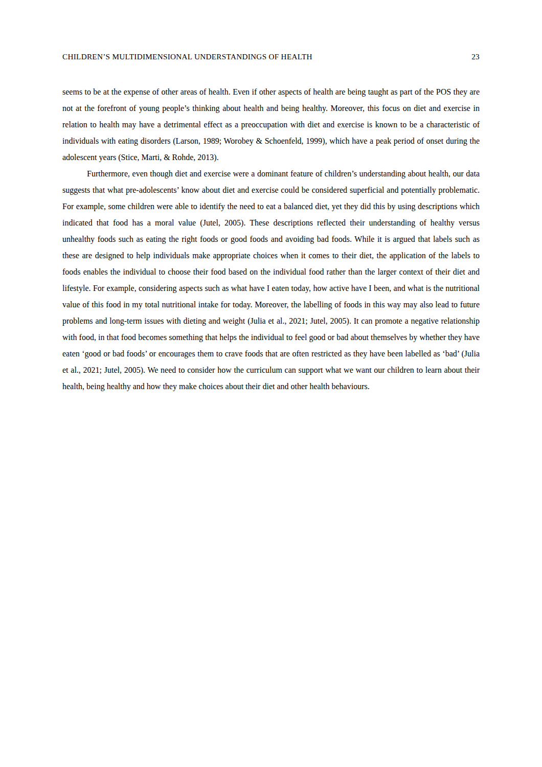Children’s Multidimensional Understandings of Health 23
seems to be at the expense of other areas of health. Even if other aspects of health are being taught as part of the POS they are not at the forefront of young people’s thinking about health and being healthy. Moreover, this focus on diet and exercise in relation to health may have a detrimental effect as a preoccupation with diet and exercise is known to be a characteristic of individuals with eating disorders (Larson, 1989; Worobey & Schoenfeld, 1999), which have a peak period of onset during the adolescent years (Stice, Marti, & Rohde, 2013).
Furthermore, even though diet and exercise were a dominant feature of children’s understanding about health, our data suggests that what pre-adolescents’ know about diet and exercise could be considered superficial and potentially problematic. For example, some children were able to identify the need to eat a balanced diet, yet they did this by using descriptions which indicated that food has a moral value (Jutel, 2005). These descriptions reflected their understanding of healthy versus unhealthy foods such as eating the right foods or good foods and avoiding bad foods. While it is argued that labels such as these are designed to help individuals make appropriate choices when it comes to their diet, the application of the labels to foods enables the individual to choose their food based on the individual food rather than the larger context of their diet and lifestyle. For example, considering aspects such as what have I eaten today, how active have I been, and what is the nutritional value of this food in my total nutritional intake for today. Moreover, the labelling of foods in this way may also lead to future problems and long-term issues with dieting and weight (Julia et al., 2021; Jutel, 2005). It can promote a negative relationship with food, in that food becomes something that helps the individual to feel good or bad about themselves by whether they have eaten ‘good or bad foods’ or encourages them to crave foods that are often restricted as they have been labelled as ‘bad’ (Julia et al., 2021; Jutel, 2005). We need to consider how the curriculum can support what we want our children to learn about their health, being healthy and how they make choices about their diet and other health behaviours.